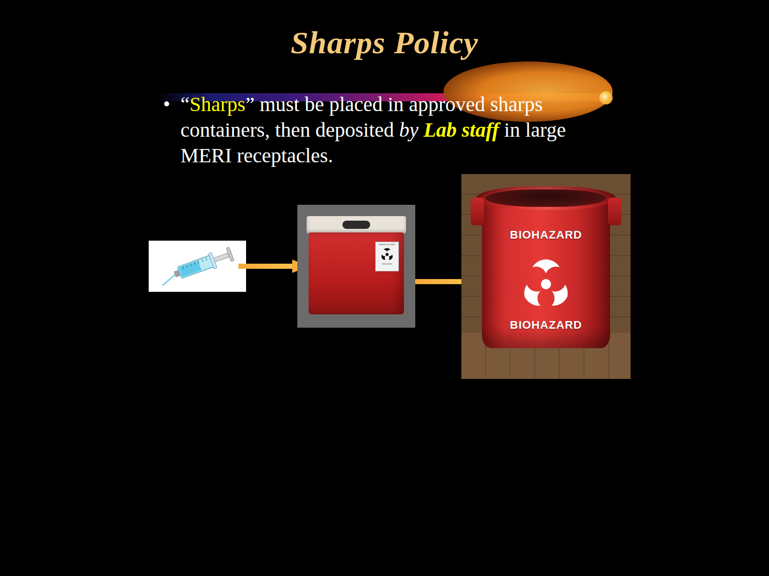Sharps Policy
“Sharps” must be placed in approved sharps containers, then deposited by Lab staff in large MERI receptacles.
BIOHAZARD SHARPS
BIOHAZARD
BIOHAZARD